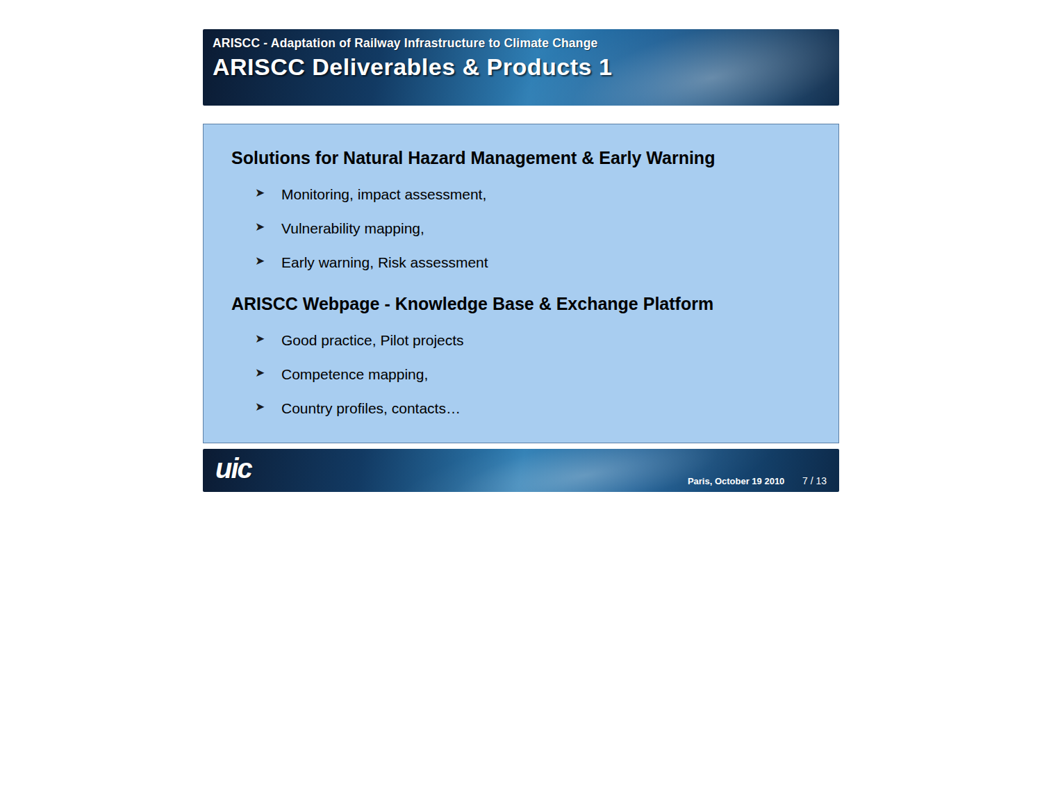ARISCC - Adaptation of Railway Infrastructure to Climate Change
ARISCC Deliverables & Products 1
Solutions for Natural Hazard Management & Early Warning
Monitoring, impact assessment,
Vulnerability mapping,
Early warning, Risk assessment
ARISCC Webpage - Knowledge Base & Exchange Platform
Good practice, Pilot projects
Competence mapping,
Country profiles, contacts…
uic
Paris, October 19 2010 7 / 13